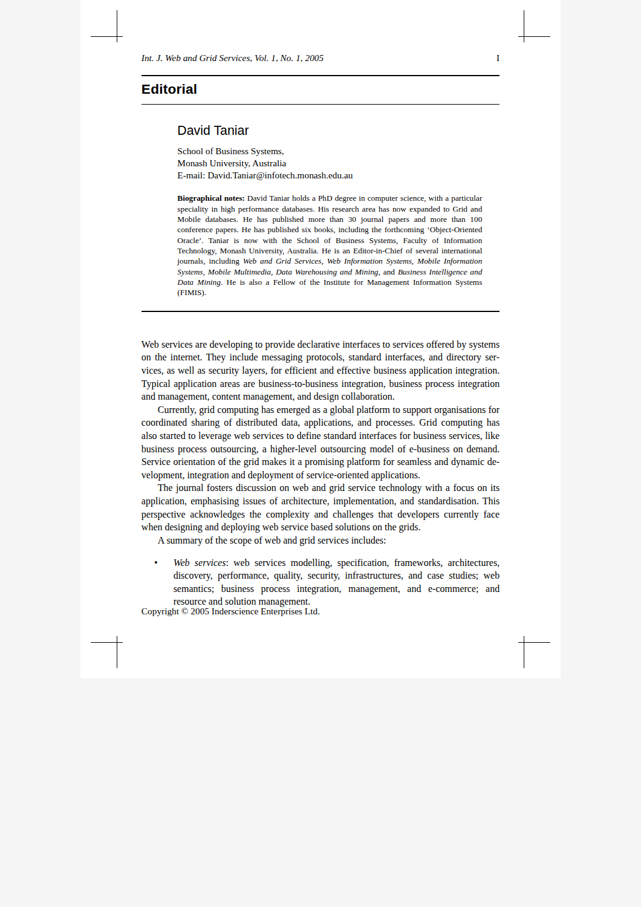Int. J. Web and Grid Services, Vol. 1, No. 1, 2005 I
Editorial
David Taniar
School of Business Systems,
Monash University, Australia
E-mail: David.Taniar@infotech.monash.edu.au
Biographical notes: David Taniar holds a PhD degree in computer science, with a particular speciality in high performance databases. His research area has now expanded to Grid and Mobile databases. He has published more than 30 journal papers and more than 100 conference papers. He has published six books, including the forthcoming ‘Object-Oriented Oracle’. Taniar is now with the School of Business Systems, Faculty of Information Technology, Monash University, Australia. He is an Editor-in-Chief of several international journals, including Web and Grid Services, Web Information Systems, Mobile Information Systems, Mobile Multimedia, Data Warehousing and Mining, and Business Intelligence and Data Mining. He is also a Fellow of the Institute for Management Information Systems (FIMIS).
Web services are developing to provide declarative interfaces to services offered by systems on the internet. They include messaging protocols, standard interfaces, and directory services, as well as security layers, for efficient and effective business application integration. Typical application areas are business-to-business integration, business process integration and management, content management, and design collaboration.
Currently, grid computing has emerged as a global platform to support organisations for coordinated sharing of distributed data, applications, and processes. Grid computing has also started to leverage web services to define standard interfaces for business services, like business process outsourcing, a higher-level outsourcing model of e-business on demand. Service orientation of the grid makes it a promising platform for seamless and dynamic development, integration and deployment of service-oriented applications.
The journal fosters discussion on web and grid service technology with a focus on its application, emphasising issues of architecture, implementation, and standardisation. This perspective acknowledges the complexity and challenges that developers currently face when designing and deploying web service based solutions on the grids.
A summary of the scope of web and grid services includes:
Web services: web services modelling, specification, frameworks, architectures, discovery, performance, quality, security, infrastructures, and case studies; web semantics; business process integration, management, and e-commerce; and resource and solution management.
Copyright © 2005 Inderscience Enterprises Ltd.